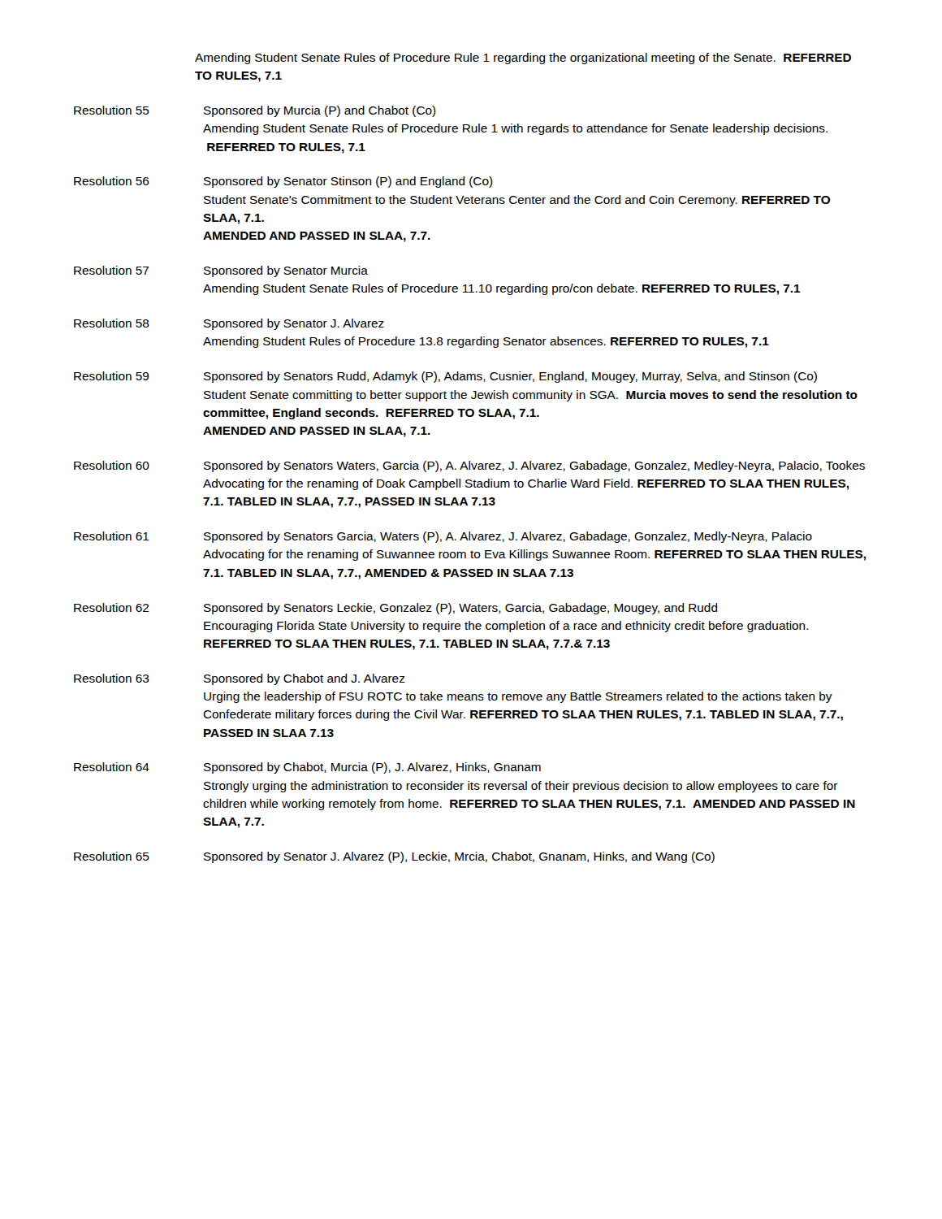Amending Student Senate Rules of Procedure Rule 1 regarding the organizational meeting of the Senate. REFERRED TO RULES, 7.1
Resolution 55
Sponsored by Murcia (P) and Chabot (Co)
Amending Student Senate Rules of Procedure Rule 1 with regards to attendance for Senate leadership decisions. REFERRED TO RULES, 7.1
Resolution 56
Sponsored by Senator Stinson (P) and England (Co)
Student Senate's Commitment to the Student Veterans Center and the Cord and Coin Ceremony. REFERRED TO SLAA, 7.1.
AMENDED AND PASSED IN SLAA, 7.7.
Resolution 57
Sponsored by Senator Murcia
Amending Student Senate Rules of Procedure 11.10 regarding pro/con debate. REFERRED TO RULES, 7.1
Resolution 58
Sponsored by Senator J. Alvarez
Amending Student Rules of Procedure 13.8 regarding Senator absences. REFERRED TO RULES, 7.1
Resolution 59
Sponsored by Senators Rudd, Adamyk (P), Adams, Cusnier, England, Mougey, Murray, Selva, and Stinson (Co)
Student Senate committing to better support the Jewish community in SGA. Murcia moves to send the resolution to committee, England seconds. REFERRED TO SLAA, 7.1.
AMENDED AND PASSED IN SLAA, 7.1.
Resolution 60
Sponsored by Senators Waters, Garcia (P), A. Alvarez, J. Alvarez, Gabadage, Gonzalez, Medley-Neyra, Palacio, Tookes
Advocating for the renaming of Doak Campbell Stadium to Charlie Ward Field. REFERRED TO SLAA THEN RULES, 7.1. TABLED IN SLAA, 7.7., PASSED IN SLAA 7.13
Resolution 61
Sponsored by Senators Garcia, Waters (P), A. Alvarez, J. Alvarez, Gabadage, Gonzalez, Medly-Neyra, Palacio
Advocating for the renaming of Suwannee room to Eva Killings Suwannee Room. REFERRED TO SLAA THEN RULES, 7.1. TABLED IN SLAA, 7.7., AMENDED & PASSED IN SLAA 7.13
Resolution 62
Sponsored by Senators Leckie, Gonzalez (P), Waters, Garcia, Gabadage, Mougey, and Rudd
Encouraging Florida State University to require the completion of a race and ethnicity credit before graduation. REFERRED TO SLAA THEN RULES, 7.1. TABLED IN SLAA, 7.7.& 7.13
Resolution 63
Sponsored by Chabot and J. Alvarez
Urging the leadership of FSU ROTC to take means to remove any Battle Streamers related to the actions taken by Confederate military forces during the Civil War. REFERRED TO SLAA THEN RULES, 7.1. TABLED IN SLAA, 7.7., PASSED IN SLAA 7.13
Resolution 64
Sponsored by Chabot, Murcia (P), J. Alvarez, Hinks, Gnanam
Strongly urging the administration to reconsider its reversal of their previous decision to allow employees to care for children while working remotely from home. REFERRED TO SLAA THEN RULES, 7.1. AMENDED AND PASSED IN SLAA, 7.7.
Resolution 65
Sponsored by Senator J. Alvarez (P), Leckie, Mrcia, Chabot, Gnanam, Hinks, and Wang (Co)